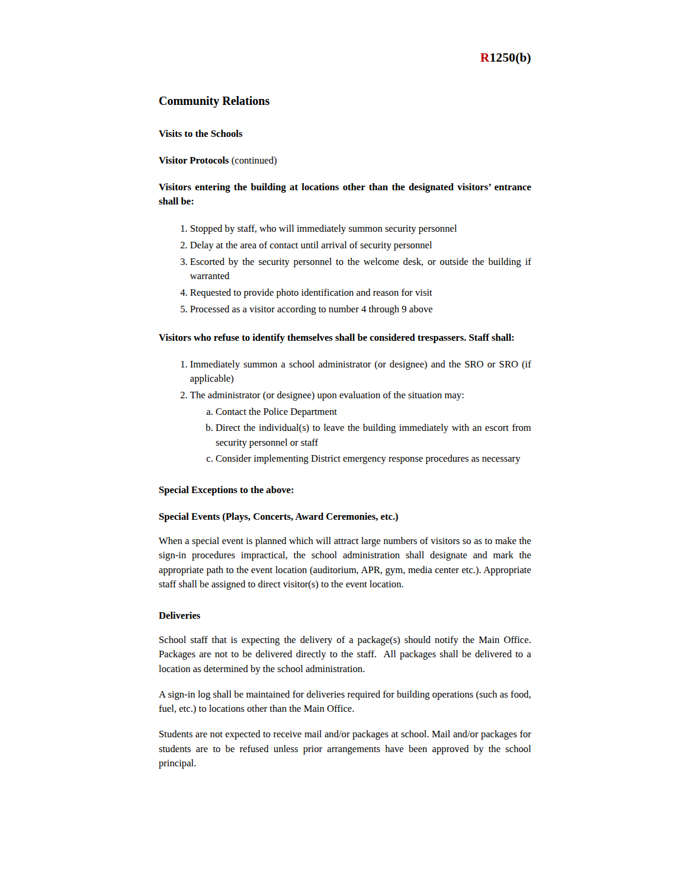R1250(b)
Community Relations
Visits to the Schools
Visitor Protocols (continued)
Visitors entering the building at locations other than the designated visitors’ entrance shall be:
Stopped by staff, who will immediately summon security personnel
Delay at the area of contact until arrival of security personnel
Escorted by the security personnel to the welcome desk, or outside the building if warranted
Requested to provide photo identification and reason for visit
Processed as a visitor according to number 4 through 9 above
Visitors who refuse to identify themselves shall be considered trespassers. Staff shall:
Immediately summon a school administrator (or designee) and the SRO or SRO (if applicable)
The administrator (or designee) upon evaluation of the situation may:
Contact the Police Department
Direct the individual(s) to leave the building immediately with an escort from security personnel or staff
Consider implementing District emergency response procedures as necessary
Special Exceptions to the above:
Special Events (Plays, Concerts, Award Ceremonies, etc.)
When a special event is planned which will attract large numbers of visitors so as to make the sign-in procedures impractical, the school administration shall designate and mark the appropriate path to the event location (auditorium, APR, gym, media center etc.). Appropriate staff shall be assigned to direct visitor(s) to the event location.
Deliveries
School staff that is expecting the delivery of a package(s) should notify the Main Office. Packages are not to be delivered directly to the staff. All packages shall be delivered to a location as determined by the school administration.
A sign-in log shall be maintained for deliveries required for building operations (such as food, fuel, etc.) to locations other than the Main Office.
Students are not expected to receive mail and/or packages at school. Mail and/or packages for students are to be refused unless prior arrangements have been approved by the school principal.